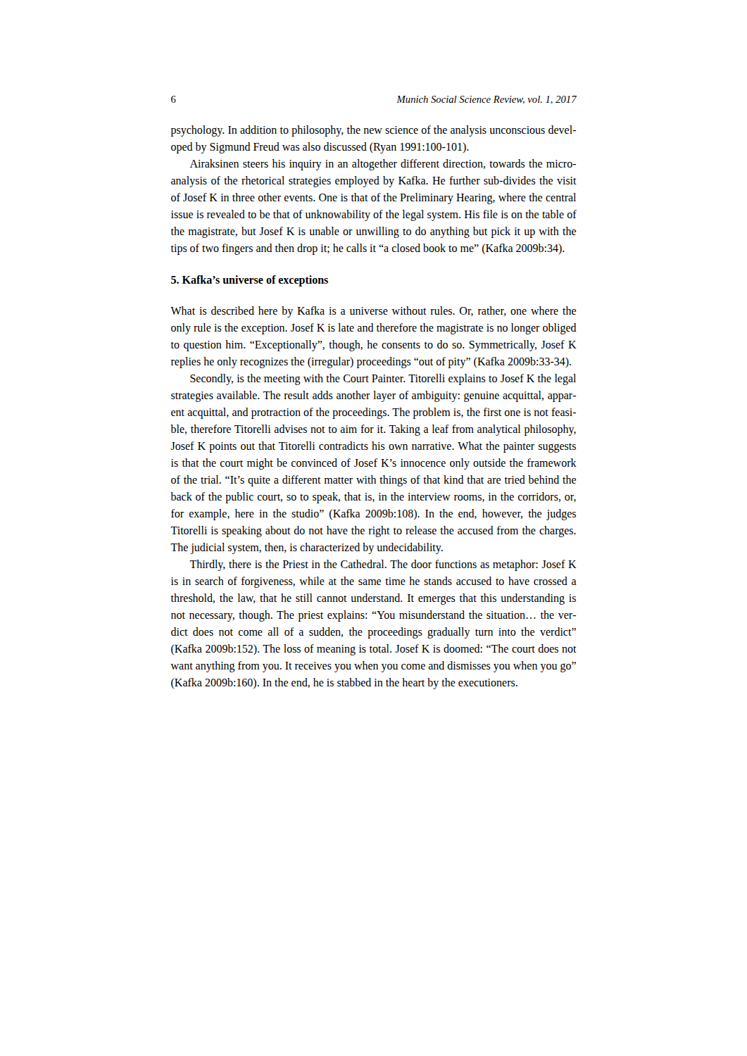6 Munich Social Science Review, vol. 1, 2017
psychology. In addition to philosophy, the new science of the analysis unconscious developed by Sigmund Freud was also discussed (Ryan 1991:100-101).
Airaksinen steers his inquiry in an altogether different direction, towards the micro-analysis of the rhetorical strategies employed by Kafka. He further sub-divides the visit of Josef K in three other events. One is that of the Preliminary Hearing, where the central issue is revealed to be that of unknowability of the legal system. His file is on the table of the magistrate, but Josef K is unable or unwilling to do anything but pick it up with the tips of two fingers and then drop it; he calls it “a closed book to me” (Kafka 2009b:34).
5. Kafka’s universe of exceptions
What is described here by Kafka is a universe without rules. Or, rather, one where the only rule is the exception. Josef K is late and therefore the magistrate is no longer obliged to question him. “Exceptionally”, though, he consents to do so. Symmetrically, Josef K replies he only recognizes the (irregular) proceedings “out of pity” (Kafka 2009b:33-34).
Secondly, is the meeting with the Court Painter. Titorelli explains to Josef K the legal strategies available. The result adds another layer of ambiguity: genuine acquittal, apparent acquittal, and protraction of the proceedings. The problem is, the first one is not feasible, therefore Titorelli advises not to aim for it. Taking a leaf from analytical philosophy, Josef K points out that Titorelli contradicts his own narrative. What the painter suggests is that the court might be convinced of Josef K’s innocence only outside the framework of the trial. “It’s quite a different matter with things of that kind that are tried behind the back of the public court, so to speak, that is, in the interview rooms, in the corridors, or, for example, here in the studio” (Kafka 2009b:108). In the end, however, the judges Titorelli is speaking about do not have the right to release the accused from the charges. The judicial system, then, is characterized by undecidability.
Thirdly, there is the Priest in the Cathedral. The door functions as metaphor: Josef K is in search of forgiveness, while at the same time he stands accused to have crossed a threshold, the law, that he still cannot understand. It emerges that this understanding is not necessary, though. The priest explains: “You misunderstand the situation… the verdict does not come all of a sudden, the proceedings gradually turn into the verdict” (Kafka 2009b:152). The loss of meaning is total. Josef K is doomed: “The court does not want anything from you. It receives you when you come and dismisses you when you go” (Kafka 2009b:160). In the end, he is stabbed in the heart by the executioners.